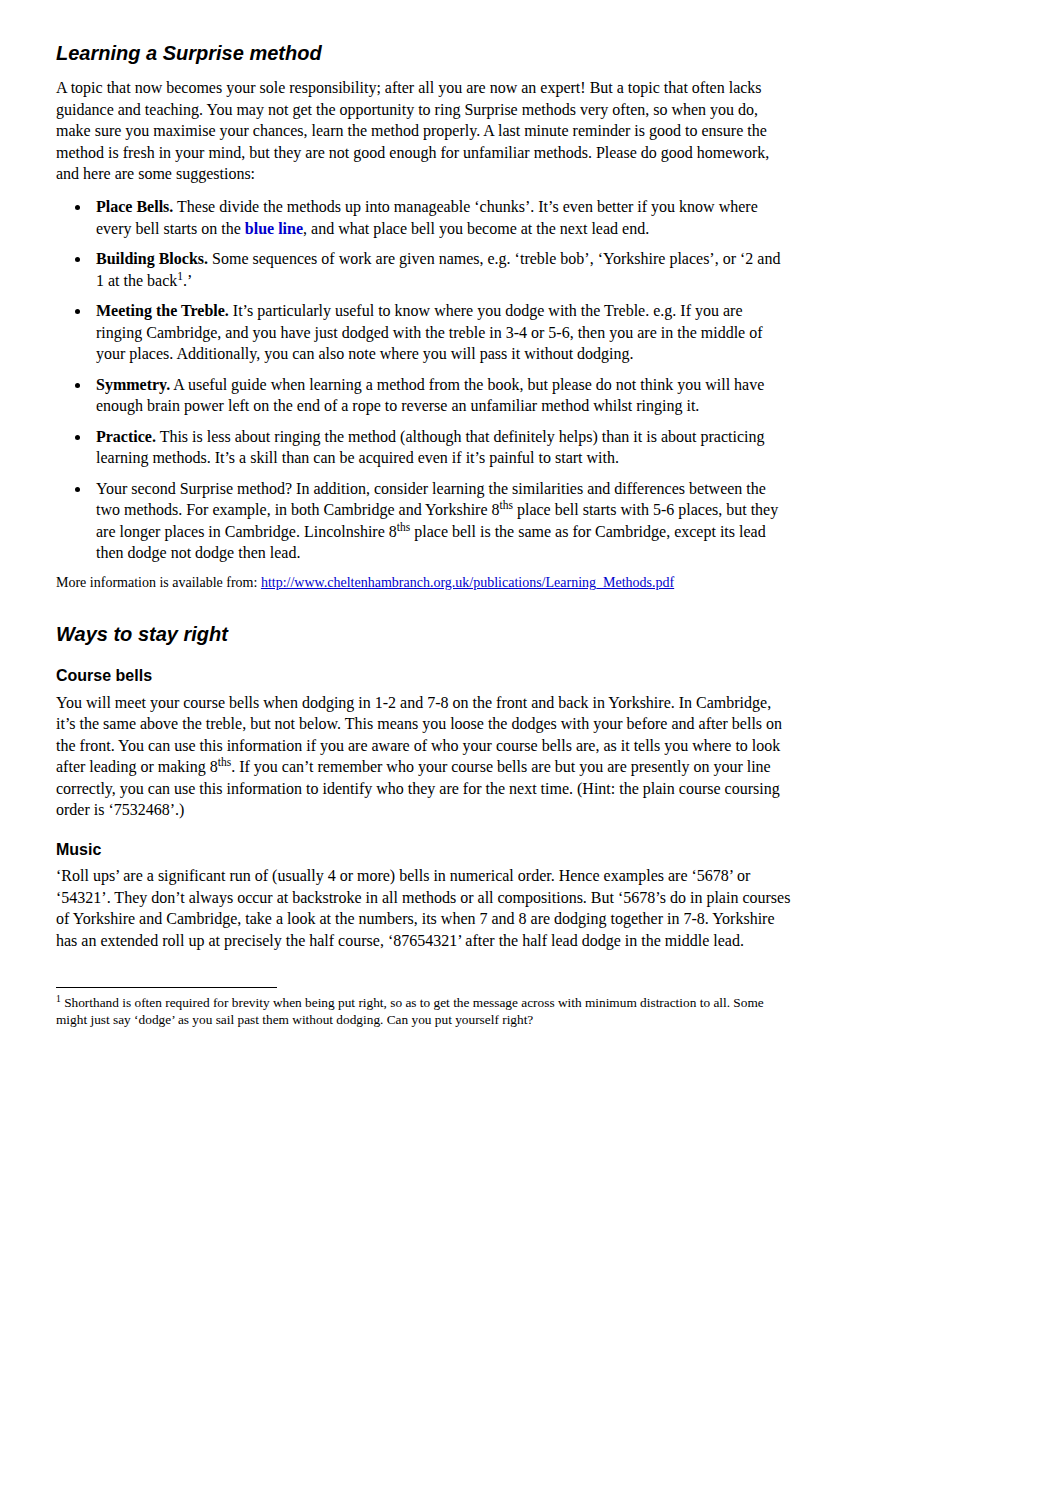Learning a Surprise method
A topic that now becomes your sole responsibility; after all you are now an expert! But a topic that often lacks guidance and teaching. You may not get the opportunity to ring Surprise methods very often, so when you do, make sure you maximise your chances, learn the method properly. A last minute reminder is good to ensure the method is fresh in your mind, but they are not good enough for unfamiliar methods. Please do good homework, and here are some suggestions:
Place Bells. These divide the methods up into manageable ‘chunks’. It’s even better if you know where every bell starts on the blue line, and what place bell you become at the next lead end.
Building Blocks. Some sequences of work are given names, e.g. ‘treble bob’, ‘Yorkshire places’, or ‘2 and 1 at the back1.’
Meeting the Treble. It’s particularly useful to know where you dodge with the Treble. e.g. If you are ringing Cambridge, and you have just dodged with the treble in 3-4 or 5-6, then you are in the middle of your places. Additionally, you can also note where you will pass it without dodging.
Symmetry. A useful guide when learning a method from the book, but please do not think you will have enough brain power left on the end of a rope to reverse an unfamiliar method whilst ringing it.
Practice. This is less about ringing the method (although that definitely helps) than it is about practicing learning methods. It’s a skill than can be acquired even if it’s painful to start with.
Your second Surprise method? In addition, consider learning the similarities and differences between the two methods. For example, in both Cambridge and Yorkshire 8ths place bell starts with 5-6 places, but they are longer places in Cambridge. Lincolnshire 8ths place bell is the same as for Cambridge, except its lead then dodge not dodge then lead.
More information is available from: http://www.cheltenhambranch.org.uk/publications/Learning_Methods.pdf
Ways to stay right
Course bells
You will meet your course bells when dodging in 1-2 and 7-8 on the front and back in Yorkshire. In Cambridge, it’s the same above the treble, but not below. This means you loose the dodges with your before and after bells on the front. You can use this information if you are aware of who your course bells are, as it tells you where to look after leading or making 8ths. If you can’t remember who your course bells are but you are presently on your line correctly, you can use this information to identify who they are for the next time. (Hint: the plain course coursing order is ‘7532468’.)
Music
‘Roll ups’ are a significant run of (usually 4 or more) bells in numerical order. Hence examples are ‘5678’ or ‘54321’. They don’t always occur at backstroke in all methods or all compositions. But ‘5678’s do in plain courses of Yorkshire and Cambridge, take a look at the numbers, its when 7 and 8 are dodging together in 7-8. Yorkshire has an extended roll up at precisely the half course, ‘87654321’ after the half lead dodge in the middle lead.
1 Shorthand is often required for brevity when being put right, so as to get the message across with minimum distraction to all. Some might just say ‘dodge’ as you sail past them without dodging. Can you put yourself right?